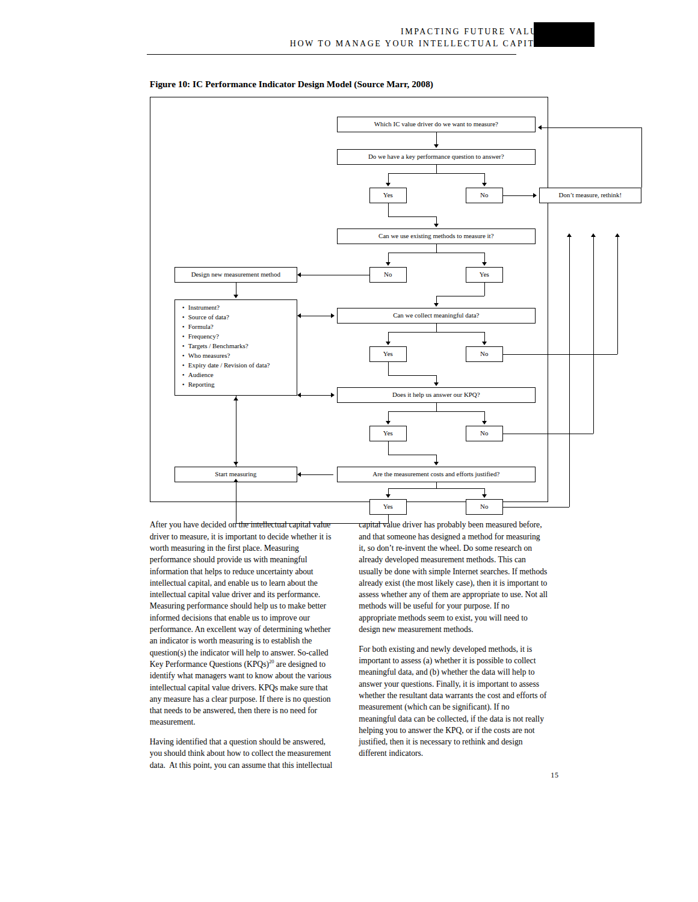Impacting Future Value:
How to Manage Your Intellectual Capital
Figure 10: IC Performance Indicator Design Model (Source Marr, 2008)
Which IC value driver do we want to measure?
Do we have a key performance question to answer?
Yes
No
Don’t measure, rethink!
Can we use existing methods to measure it?
No
Yes
Design new measurement method
Instrument?
Source of data?
Formula?
Frequency?
Targets / Benchmarks?
Who measures?
Expiry date / Revision of data?
Audience
Reporting
Can we collect meaningful data?
Yes
No
Does it help us answer our KPQ?
Yes
No
Are the measurement costs and efforts justified?
Start measuring
Yes
No
After you have decided on the intellectual capital value driver to measure, it is important to decide whether it is worth measuring in the first place. Measuring performance should provide us with meaningful information that helps to reduce uncertainty about intellectual capital, and enable us to learn about the intellectual capital value driver and its performance. Measuring performance should help us to make better informed decisions that enable us to improve our performance. An excellent way of determining whether an indicator is worth measuring is to establish the question(s) the indicator will help to answer. So-called Key Performance Questions (KPQs)20 are designed to identify what managers want to know about the various intellectual capital value drivers. KPQs make sure that any measure has a clear purpose. If there is no question that needs to be answered, then there is no need for measurement.
Having identified that a question should be answered, you should think about how to collect the measurement data. At this point, you can assume that this intellectual capital value driver has probably been measured before, and that someone has designed a method for measuring it, so don’t re-invent the wheel. Do some research on already developed measurement methods. This can usually be done with simple Internet searches. If methods already exist (the most likely case), then it is important to assess whether any of them are appropriate to use. Not all methods will be useful for your purpose. If no appropriate methods seem to exist, you will need to design new measurement methods.
For both existing and newly developed methods, it is important to assess (a) whether it is possible to collect meaningful data, and (b) whether the data will help to answer your questions. Finally, it is important to assess whether the resultant data warrants the cost and efforts of measurement (which can be significant). If no meaningful data can be collected, if the data is not really helping you to answer the KPQ, or if the costs are not justified, then it is necessary to rethink and design different indicators.
15